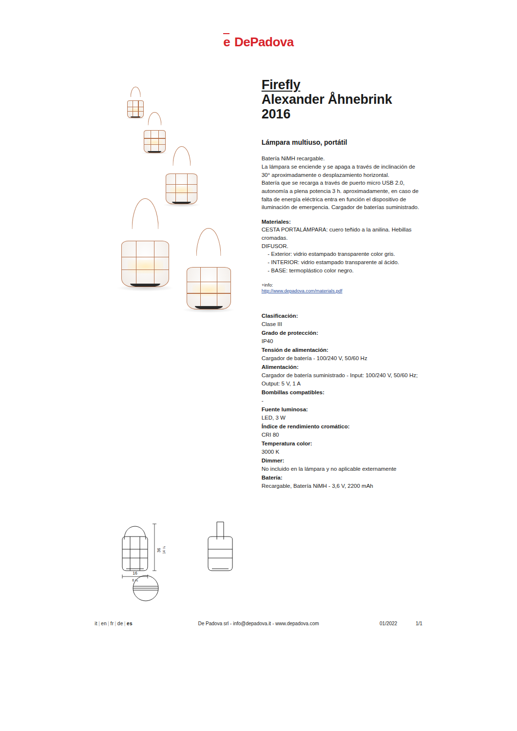e DePadova
Firefly
Alexander Åhnebrink
2016
Lámpara multiuso, portátil
Batería NiMH recargable.
La lámpara se enciende y se apaga a través de inclinación de 30° aproximadamente o desplazamiento horizontal.
Batería que se recarga a través de puerto micro USB 2.0, autonomía a plena potencia 3 h. aproximadamente, en caso de falta de energía eléctrica entra en función el dispositivo de iluminación de emergencia. Cargador de baterías suministrado.
Materiales:
CESTA PORTALÁMPARA: cuero teñido a la anilina. Hebillas cromadas.
DIFUSOR.
- Exterior: vidrio estampado transparente color gris.
- INTERIOR: vidrio estampado transparente al ácido.
- BASE: termoplástico color negro.
+info:
http://www.depadova.com/materials.pdf
Clasificación:
Clase III
Grado de protección:
IP40
Tensión de alimentación:
Cargador de batería - 100/240 V, 50/60 Hz
Alimentación:
Cargador de batería suministrado - Input: 100/240 V, 50/60 Hz; Output: 5 V, 1 A
Bombillas compatibles:
-
Fuente luminosa:
LED, 3 W
Índice de rendimiento cromático:
CRI 80
Temperatura color:
3000 K
Dimmer:
No incluido en la lámpara y no aplicable externamente
Batería:
Recargable, Batería NiMH - 3,6 V, 2200 mAh
36 14 ¼ 16 6 ¼
it|en|fr|de|es
De Padova srl - info@depadova.it - www.depadova.com
01/20221/1